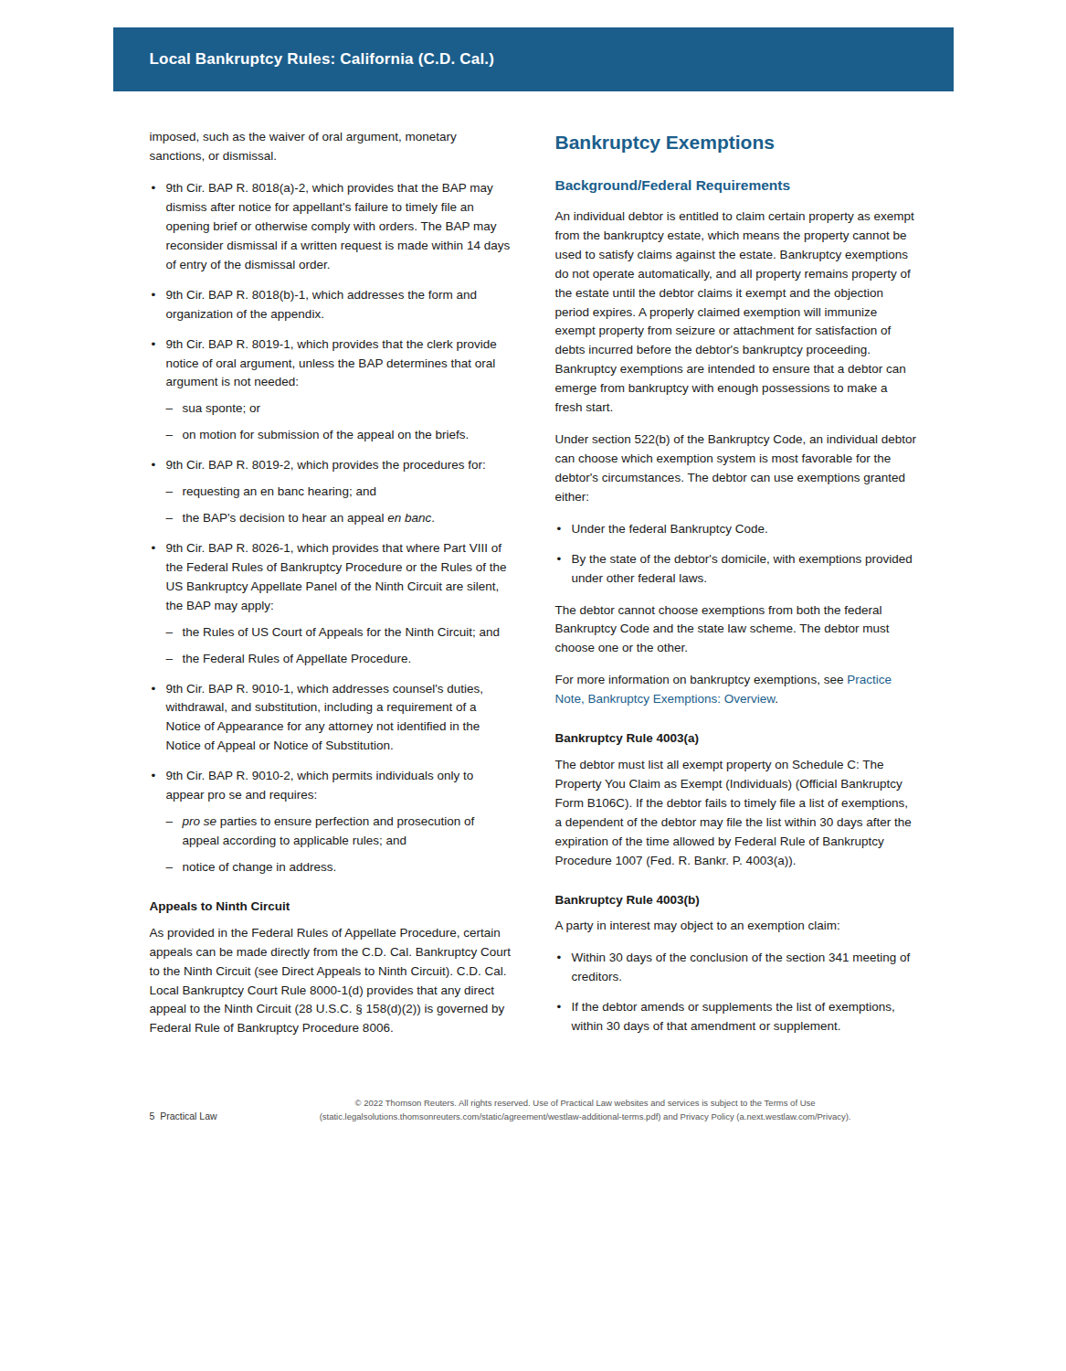Local Bankruptcy Rules: California (C.D. Cal.)
imposed, such as the waiver of oral argument, monetary sanctions, or dismissal.
9th Cir. BAP R. 8018(a)-2, which provides that the BAP may dismiss after notice for appellant's failure to timely file an opening brief or otherwise comply with orders. The BAP may reconsider dismissal if a written request is made within 14 days of entry of the dismissal order.
9th Cir. BAP R. 8018(b)-1, which addresses the form and organization of the appendix.
9th Cir. BAP R. 8019-1, which provides that the clerk provide notice of oral argument, unless the BAP determines that oral argument is not needed:
sua sponte; or
on motion for submission of the appeal on the briefs.
9th Cir. BAP R. 8019-2, which provides the procedures for:
requesting an en banc hearing; and
the BAP's decision to hear an appeal en banc.
9th Cir. BAP R. 8026-1, which provides that where Part VIII of the Federal Rules of Bankruptcy Procedure or the Rules of the US Bankruptcy Appellate Panel of the Ninth Circuit are silent, the BAP may apply:
the Rules of US Court of Appeals for the Ninth Circuit; and
the Federal Rules of Appellate Procedure.
9th Cir. BAP R. 9010-1, which addresses counsel's duties, withdrawal, and substitution, including a requirement of a Notice of Appearance for any attorney not identified in the Notice of Appeal or Notice of Substitution.
9th Cir. BAP R. 9010-2, which permits individuals only to appear pro se and requires:
pro se parties to ensure perfection and prosecution of appeal according to applicable rules; and
notice of change in address.
Appeals to Ninth Circuit
As provided in the Federal Rules of Appellate Procedure, certain appeals can be made directly from the C.D. Cal. Bankruptcy Court to the Ninth Circuit (see Direct Appeals to Ninth Circuit). C.D. Cal. Local Bankruptcy Court Rule 8000-1(d) provides that any direct appeal to the Ninth Circuit (28 U.S.C. § 158(d)(2)) is governed by Federal Rule of Bankruptcy Procedure 8006.
Bankruptcy Exemptions
Background/Federal Requirements
An individual debtor is entitled to claim certain property as exempt from the bankruptcy estate, which means the property cannot be used to satisfy claims against the estate. Bankruptcy exemptions do not operate automatically, and all property remains property of the estate until the debtor claims it exempt and the objection period expires. A properly claimed exemption will immunize exempt property from seizure or attachment for satisfaction of debts incurred before the debtor's bankruptcy proceeding. Bankruptcy exemptions are intended to ensure that a debtor can emerge from bankruptcy with enough possessions to make a fresh start.
Under section 522(b) of the Bankruptcy Code, an individual debtor can choose which exemption system is most favorable for the debtor's circumstances. The debtor can use exemptions granted either:
Under the federal Bankruptcy Code.
By the state of the debtor's domicile, with exemptions provided under other federal laws.
The debtor cannot choose exemptions from both the federal Bankruptcy Code and the state law scheme. The debtor must choose one or the other.
For more information on bankruptcy exemptions, see Practice Note, Bankruptcy Exemptions: Overview.
Bankruptcy Rule 4003(a)
The debtor must list all exempt property on Schedule C: The Property You Claim as Exempt (Individuals) (Official Bankruptcy Form B106C). If the debtor fails to timely file a list of exemptions, a dependent of the debtor may file the list within 30 days after the expiration of the time allowed by Federal Rule of Bankruptcy Procedure 1007 (Fed. R. Bankr. P. 4003(a)).
Bankruptcy Rule 4003(b)
A party in interest may object to an exemption claim:
Within 30 days of the conclusion of the section 341 meeting of creditors.
If the debtor amends or supplements the list of exemptions, within 30 days of that amendment or supplement.
5 Practical Law
© 2022 Thomson Reuters. All rights reserved. Use of Practical Law websites and services is subject to the Terms of Use
(static.legalsolutions.thomsonreuters.com/static/agreement/westlaw-additional-terms.pdf) and Privacy Policy (a.next.westlaw.com/Privacy).